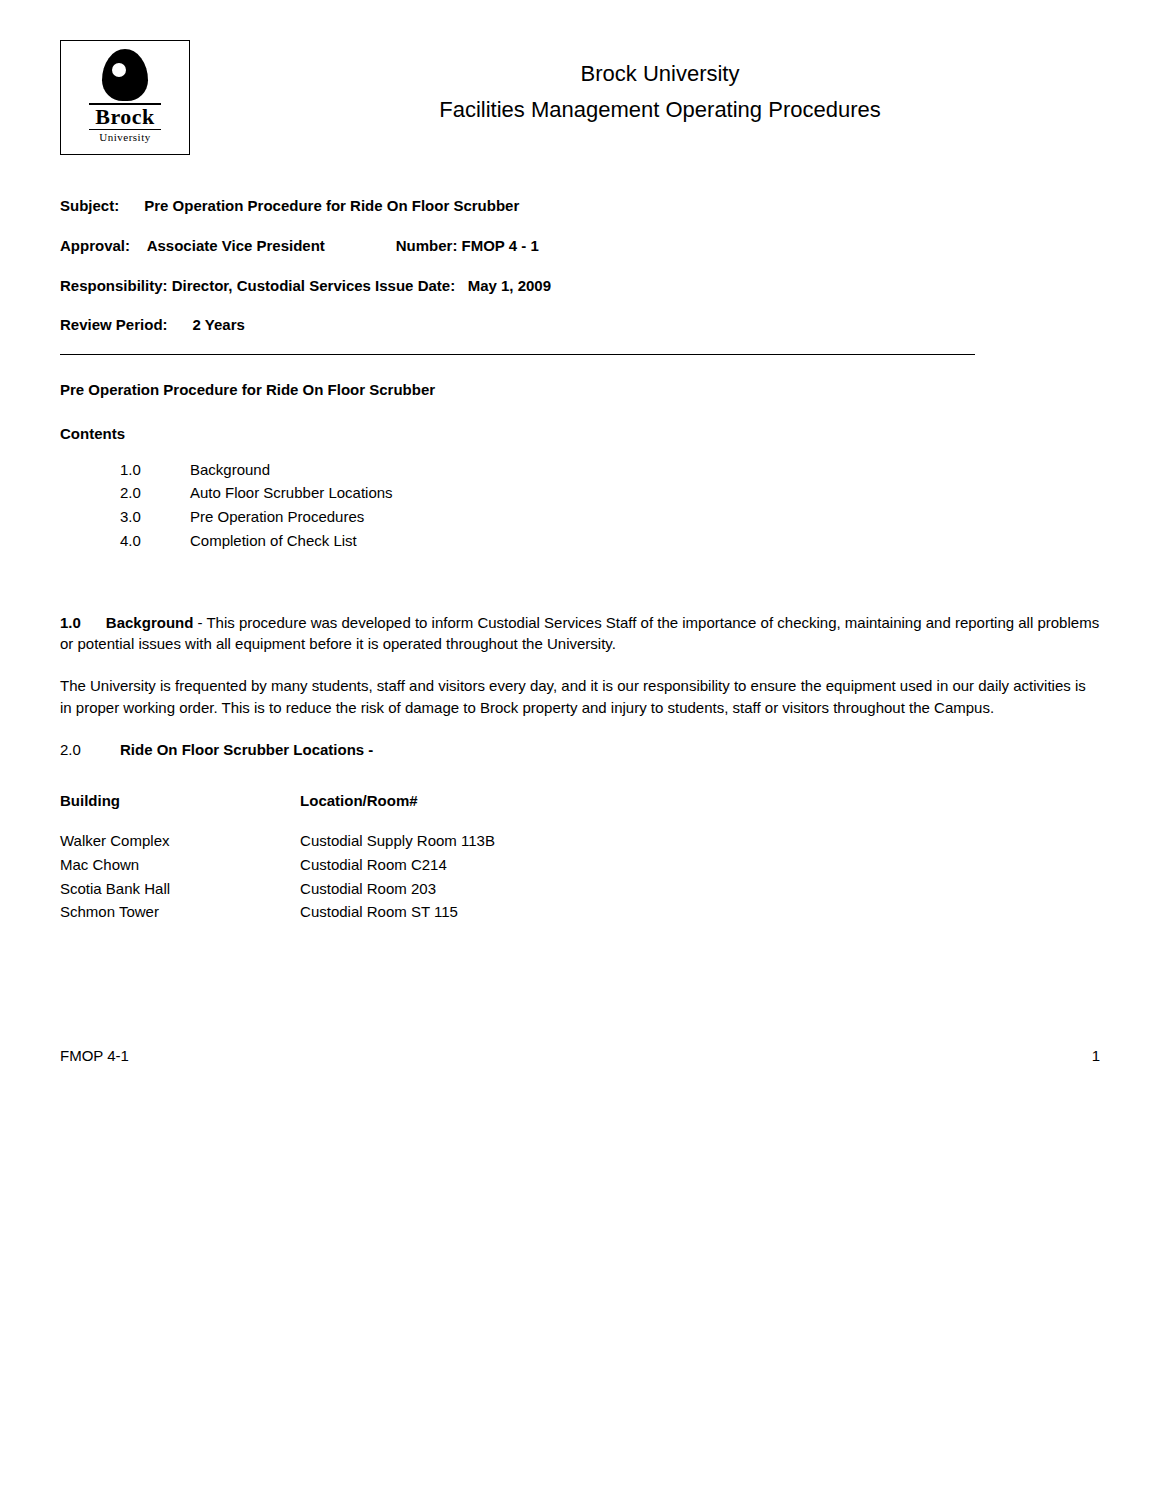Brock
University
Brock University
Facilities Management Operating Procedures
Subject: Pre Operation Procedure for Ride On Floor Scrubber
Approval: Associate Vice President Number: FMOP 4 - 1
Responsibility: Director, Custodial Services Issue Date: May 1, 2009
Review Period: 2 Years
Pre Operation Procedure for Ride On Floor Scrubber
Contents
1.0 Background
2.0 Auto Floor Scrubber Locations
3.0 Pre Operation Procedures
4.0 Completion of Check List
1.0 Background - This procedure was developed to inform Custodial Services Staff of the importance of checking, maintaining and reporting all problems or potential issues with all equipment before it is operated throughout the University.
The University is frequented by many students, staff and visitors every day, and it is our responsibility to ensure the equipment used in our daily activities is in proper working order. This is to reduce the risk of damage to Brock property and injury to students, staff or visitors throughout the Campus.
2.0 Ride On Floor Scrubber Locations -
| Building | Location/Room# |
| --- | --- |
| Walker Complex | Custodial Supply Room 113B |
| Mac Chown | Custodial Room C214 |
| Scotia Bank Hall | Custodial Room 203 |
| Schmon Tower | Custodial Room ST 115 |
FMOP 4-1 1